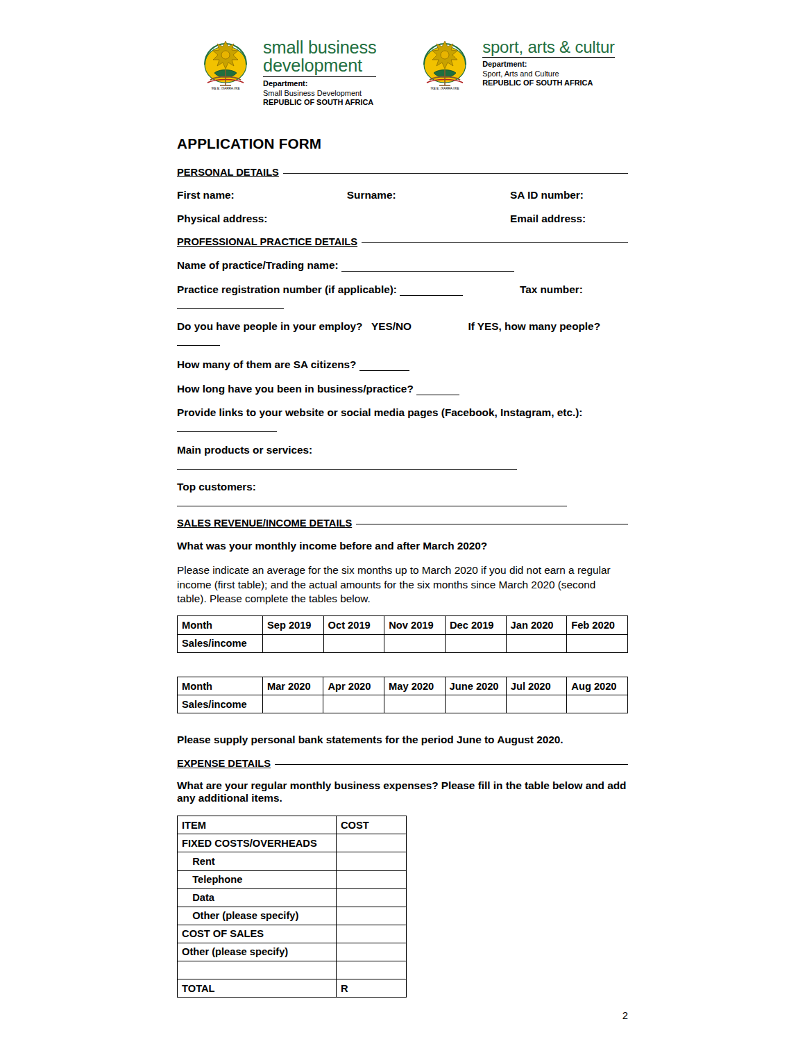!KE E: /XARRA //KE
small business
development
Department:
Small Business Development
REPUBLIC OF SOUTH AFRICA
!KE E: /XARRA //KE
sport, arts & cultur
Department:
Sport, Arts and Culture
REPUBLIC OF SOUTH AFRICA
APPLICATION FORM
PERSONAL DETAILS
First name:
Surname:
SA ID number:
Physical address:
Email address:
PROFESSIONAL PRACTICE DETAILS
Name of practice/Trading name:
Practice registration number (if applicable): Tax number:
Do you have people in your employ? YES/NO If YES, how many people?
How many of them are SA citizens?
How long have you been in business/practice?
Provide links to your website or social media pages (Facebook, Instagram, etc.):
Main products or services:
Top customers:
SALES REVENUE/INCOME DETAILS
What was your monthly income before and after March 2020?
Please indicate an average for the six months up to March 2020 if you did not earn a regular income (first table); and the actual amounts for the six months since March 2020 (second table). Please complete the tables below.
| Month | Sep 2019 | Oct 2019 | Nov 2019 | Dec 2019 | Jan 2020 | Feb 2020 |
| Sales/income | | | | | | |
| Month | Mar 2020 | Apr 2020 | May 2020 | June 2020 | Jul 2020 | Aug 2020 |
| Sales/income | | | | | | |
Please supply personal bank statements for the period June to August 2020.
EXPENSE DETAILS
What are your regular monthly business expenses? Please fill in the table below and add any additional items.
| ITEM | COST |
| FIXED COSTS/OVERHEADS | |
| Rent | |
| Telephone | |
| Data | |
| Other (please specify) | |
| COST OF SALES | |
| Other (please specify) | |
| TOTAL | R |
2